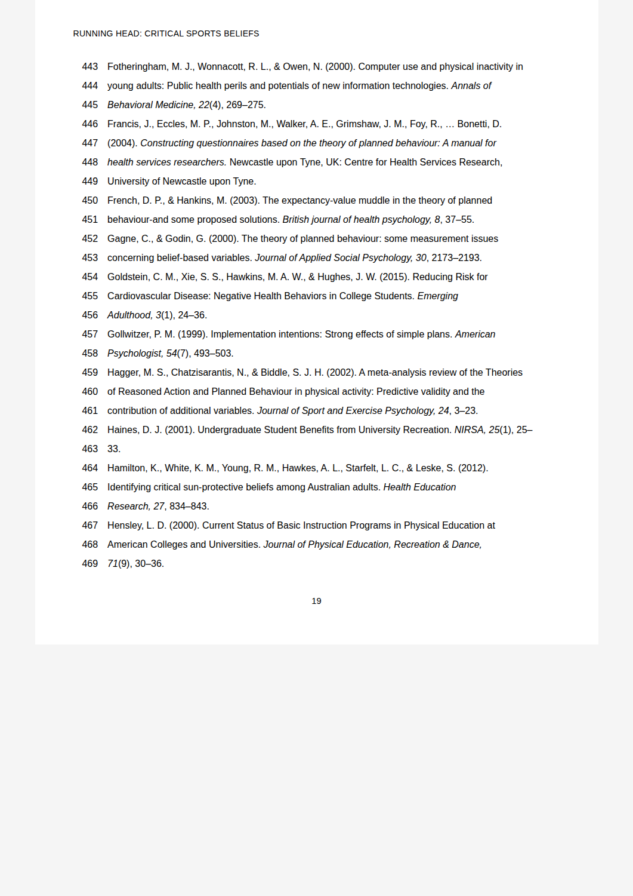RUNNING HEAD: CRITICAL SPORTS BELIEFS
Fotheringham, M. J., Wonnacott, R. L., & Owen, N. (2000). Computer use and physical inactivity in
young adults: Public health perils and potentials of new information technologies. Annals of
Behavioral Medicine, 22(4), 269–275.
Francis, J., Eccles, M. P., Johnston, M., Walker, A. E., Grimshaw, J. M., Foy, R., … Bonetti, D.
(2004). Constructing questionnaires based on the theory of planned behaviour: A manual for
health services researchers. Newcastle upon Tyne, UK: Centre for Health Services Research,
University of Newcastle upon Tyne.
French, D. P., & Hankins, M. (2003). The expectancy-value muddle in the theory of planned
behaviour-and some proposed solutions. British journal of health psychology, 8, 37–55.
Gagne, C., & Godin, G. (2000). The theory of planned behaviour: some measurement issues
concerning belief-based variables. Journal of Applied Social Psychology, 30, 2173–2193.
Goldstein, C. M., Xie, S. S., Hawkins, M. A. W., & Hughes, J. W. (2015). Reducing Risk for
Cardiovascular Disease: Negative Health Behaviors in College Students. Emerging
Adulthood, 3(1), 24–36.
Gollwitzer, P. M. (1999). Implementation intentions: Strong effects of simple plans. American
Psychologist, 54(7), 493–503.
Hagger, M. S., Chatzisarantis, N., & Biddle, S. J. H. (2002). A meta-analysis review of the Theories
of Reasoned Action and Planned Behaviour in physical activity: Predictive validity and the
contribution of additional variables. Journal of Sport and Exercise Psychology, 24, 3–23.
Haines, D. J. (2001). Undergraduate Student Benefits from University Recreation. NIRSA, 25(1), 25–
33.
Hamilton, K., White, K. M., Young, R. M., Hawkes, A. L., Starfelt, L. C., & Leske, S. (2012).
Identifying critical sun-protective beliefs among Australian adults. Health Education
Research, 27, 834–843.
Hensley, L. D. (2000). Current Status of Basic Instruction Programs in Physical Education at
American Colleges and Universities. Journal of Physical Education, Recreation & Dance,
71(9), 30–36.
19